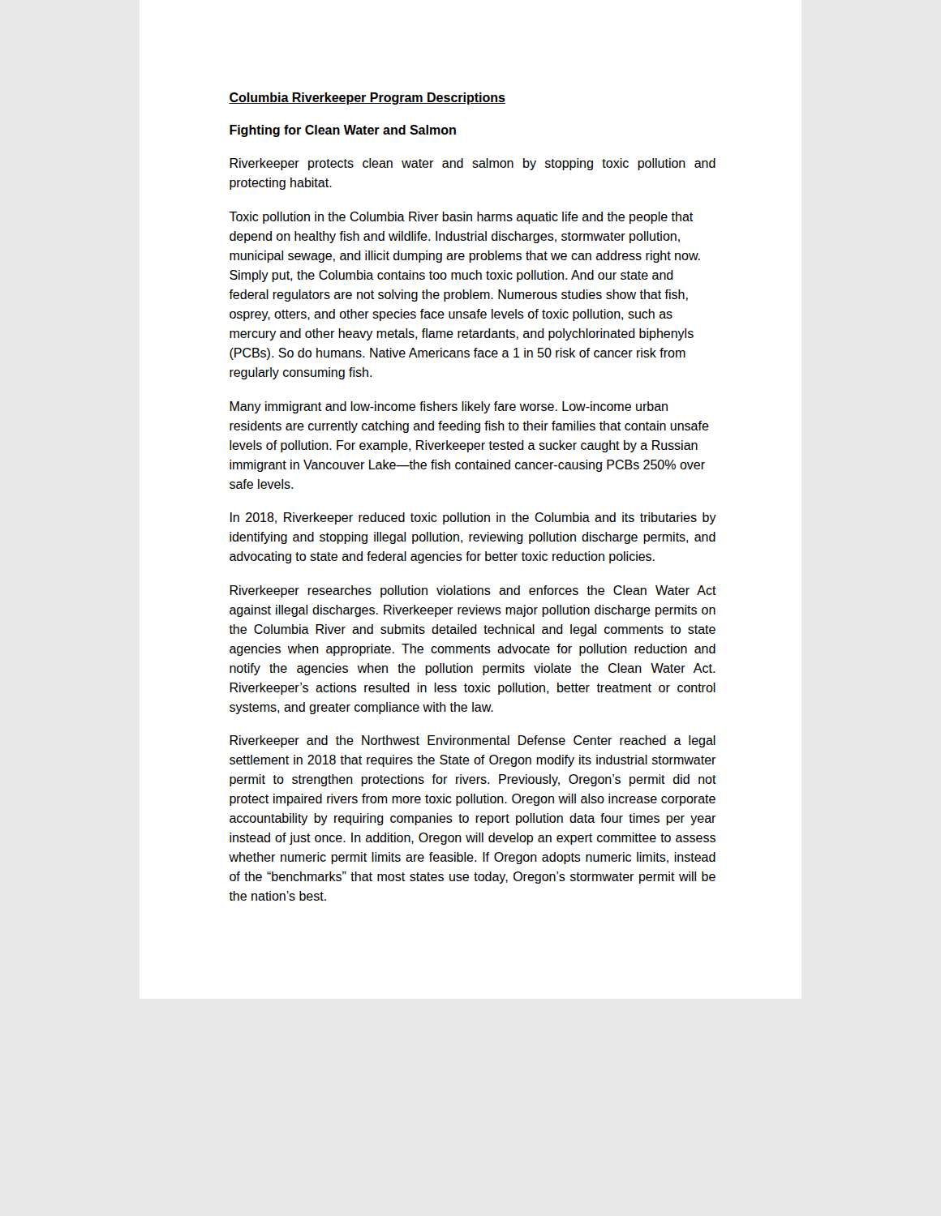Columbia Riverkeeper Program Descriptions
Fighting for Clean Water and Salmon
Riverkeeper protects clean water and salmon by stopping toxic pollution and protecting habitat.
Toxic pollution in the Columbia River basin harms aquatic life and the people that depend on healthy fish and wildlife. Industrial discharges, stormwater pollution, municipal sewage, and illicit dumping are problems that we can address right now. Simply put, the Columbia contains too much toxic pollution. And our state and federal regulators are not solving the problem. Numerous studies show that fish, osprey, otters, and other species face unsafe levels of toxic pollution, such as mercury and other heavy metals, flame retardants, and polychlorinated biphenyls (PCBs). So do humans. Native Americans face a 1 in 50 risk of cancer risk from regularly consuming fish.
Many immigrant and low-income fishers likely fare worse. Low-income urban residents are currently catching and feeding fish to their families that contain unsafe levels of pollution. For example, Riverkeeper tested a sucker caught by a Russian immigrant in Vancouver Lake—the fish contained cancer-causing PCBs 250% over safe levels.
In 2018, Riverkeeper reduced toxic pollution in the Columbia and its tributaries by identifying and stopping illegal pollution, reviewing pollution discharge permits, and advocating to state and federal agencies for better toxic reduction policies.
Riverkeeper researches pollution violations and enforces the Clean Water Act against illegal discharges. Riverkeeper reviews major pollution discharge permits on the Columbia River and submits detailed technical and legal comments to state agencies when appropriate. The comments advocate for pollution reduction and notify the agencies when the pollution permits violate the Clean Water Act. Riverkeeper’s actions resulted in less toxic pollution, better treatment or control systems, and greater compliance with the law.
Riverkeeper and the Northwest Environmental Defense Center reached a legal settlement in 2018 that requires the State of Oregon modify its industrial stormwater permit to strengthen protections for rivers. Previously, Oregon’s permit did not protect impaired rivers from more toxic pollution. Oregon will also increase corporate accountability by requiring companies to report pollution data four times per year instead of just once. In addition, Oregon will develop an expert committee to assess whether numeric permit limits are feasible. If Oregon adopts numeric limits, instead of the “benchmarks” that most states use today, Oregon’s stormwater permit will be the nation’s best.